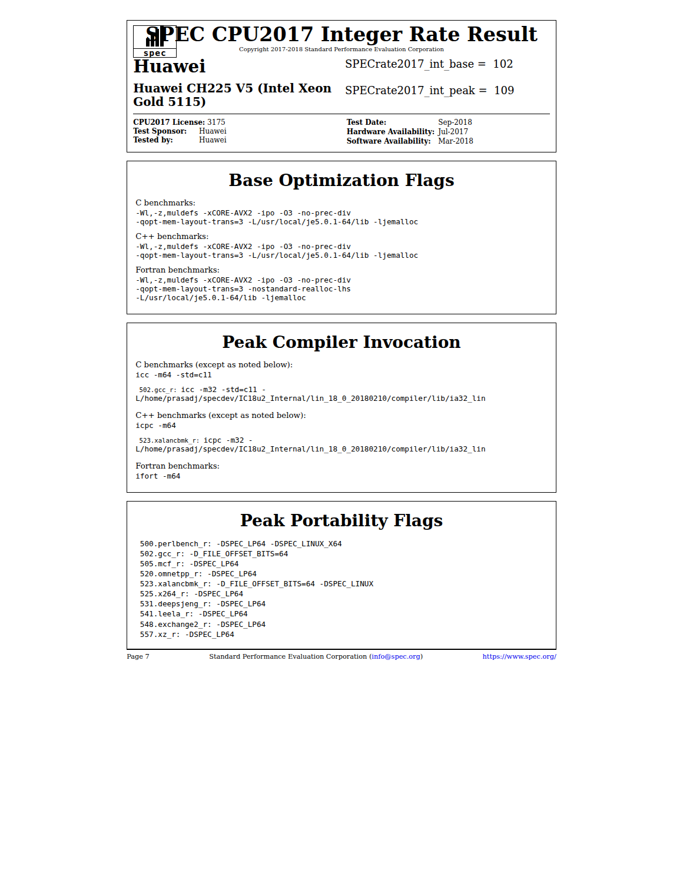spec
SPEC CPU2017 Integer Rate Result
Copyright 2017-2018 Standard Performance Evaluation Corporation
Huawei
Huawei CH225 V5 (Intel Xeon Gold 5115)
SPECrate2017_int_base = 102
SPECrate2017_int_peak = 109
CPU2017 License: 3175
Test Sponsor: Huawei
Tested by: Huawei
Test Date:
Sep-2018
Hardware Availability:
Jul-2017
Software Availability:
Mar-2018
Base Optimization Flags
C benchmarks:
-Wl,-z,muldefs -xCORE-AVX2 -ipo -O3 -no-prec-div
-qopt-mem-layout-trans=3 -L/usr/local/je5.0.1-64/lib -ljemalloc
C++ benchmarks:
-Wl,-z,muldefs -xCORE-AVX2 -ipo -O3 -no-prec-div
-qopt-mem-layout-trans=3 -L/usr/local/je5.0.1-64/lib -ljemalloc
Fortran benchmarks:
-Wl,-z,muldefs -xCORE-AVX2 -ipo -O3 -no-prec-div
-qopt-mem-layout-trans=3 -nostandard-realloc-lhs
-L/usr/local/je5.0.1-64/lib -ljemalloc
Peak Compiler Invocation
C benchmarks (except as noted below):
icc -m64 -std=c11
502.gcc_r: icc -m32 -std=c11 -L/home/prasadj/specdev/IC18u2_Internal/lin_18_0_20180210/compiler/lib/ia32_lin
C++ benchmarks (except as noted below):
icpc -m64
523.xalancbmk_r: icpc -m32 -L/home/prasadj/specdev/IC18u2_Internal/lin_18_0_20180210/compiler/lib/ia32_lin
Fortran benchmarks:
ifort -m64
Peak Portability Flags
500.perlbench_r: -DSPEC_LP64 -DSPEC_LINUX_X64
502.gcc_r: -D_FILE_OFFSET_BITS=64
505.mcf_r: -DSPEC_LP64
520.omnetpp_r: -DSPEC_LP64
523.xalancbmk_r: -D_FILE_OFFSET_BITS=64 -DSPEC_LINUX
525.x264_r: -DSPEC_LP64
531.deepsjeng_r: -DSPEC_LP64
541.leela_r: -DSPEC_LP64
548.exchange2_r: -DSPEC_LP64
557.xz_r: -DSPEC_LP64
Page 7
Standard Performance Evaluation Corporation (info@spec.org)
https://www.spec.org/